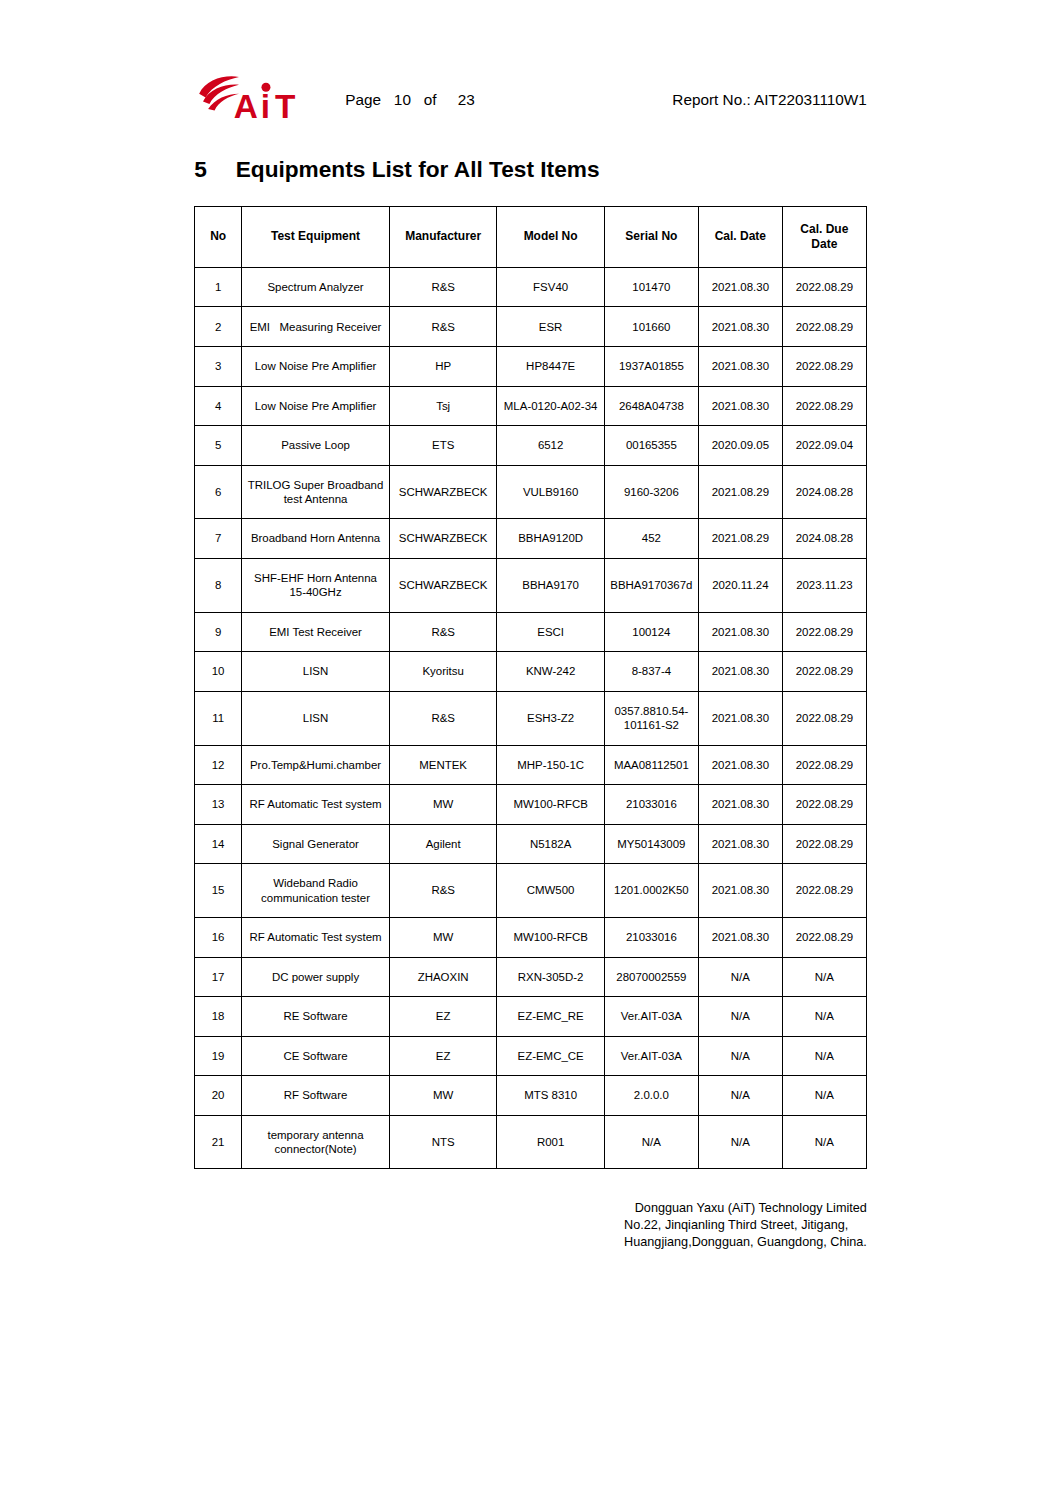A i T
Page 10 of 23
Report No.: AIT22031110W1
5 Equipments List for All Test Items
| No | Test Equipment | Manufacturer | Model No | Serial No | Cal. Date | Cal. Due Date |
| --- | --- | --- | --- | --- | --- | --- |
| 1 | Spectrum Analyzer | R&S | FSV40 | 101470 | 2021.08.30 | 2022.08.29 |
| 2 | EMI Measuring Receiver | R&S | ESR | 101660 | 2021.08.30 | 2022.08.29 |
| 3 | Low Noise Pre Amplifier | HP | HP8447E | 1937A01855 | 2021.08.30 | 2022.08.29 |
| 4 | Low Noise Pre Amplifier | Tsj | MLA-0120-A02-34 | 2648A04738 | 2021.08.30 | 2022.08.29 |
| 5 | Passive Loop | ETS | 6512 | 00165355 | 2020.09.05 | 2022.09.04 |
| 6 | TRILOG Super Broadband test Antenna | SCHWARZBECK | VULB9160 | 9160-3206 | 2021.08.29 | 2024.08.28 |
| 7 | Broadband Horn Antenna | SCHWARZBECK | BBHA9120D | 452 | 2021.08.29 | 2024.08.28 |
| 8 | SHF-EHF Horn Antenna 15-40GHz | SCHWARZBECK | BBHA9170 | BBHA9170367d | 2020.11.24 | 2023.11.23 |
| 9 | EMI Test Receiver | R&S | ESCI | 100124 | 2021.08.30 | 2022.08.29 |
| 10 | LISN | Kyoritsu | KNW-242 | 8-837-4 | 2021.08.30 | 2022.08.29 |
| 11 | LISN | R&S | ESH3-Z2 | 0357.8810.54-101161-S2 | 2021.08.30 | 2022.08.29 |
| 12 | Pro.Temp&Humi.chamber | MENTEK | MHP-150-1C | MAA08112501 | 2021.08.30 | 2022.08.29 |
| 13 | RF Automatic Test system | MW | MW100-RFCB | 21033016 | 2021.08.30 | 2022.08.29 |
| 14 | Signal Generator | Agilent | N5182A | MY50143009 | 2021.08.30 | 2022.08.29 |
| 15 | Wideband Radio communication tester | R&S | CMW500 | 1201.0002K50 | 2021.08.30 | 2022.08.29 |
| 16 | RF Automatic Test system | MW | MW100-RFCB | 21033016 | 2021.08.30 | 2022.08.29 |
| 17 | DC power supply | ZHAOXIN | RXN-305D-2 | 28070002559 | N/A | N/A |
| 18 | RE Software | EZ | EZ-EMC_RE | Ver.AIT-03A | N/A | N/A |
| 19 | CE Software | EZ | EZ-EMC_CE | Ver.AIT-03A | N/A | N/A |
| 20 | RF Software | MW | MTS 8310 | 2.0.0.0 | N/A | N/A |
| 21 | temporary antenna connector(Note) | NTS | R001 | N/A | N/A | N/A |
Dongguan Yaxu (AiT) Technology Limited
No.22, Jinqianling Third Street, Jitigang,
Huangjiang,Dongguan, Guangdong, China.